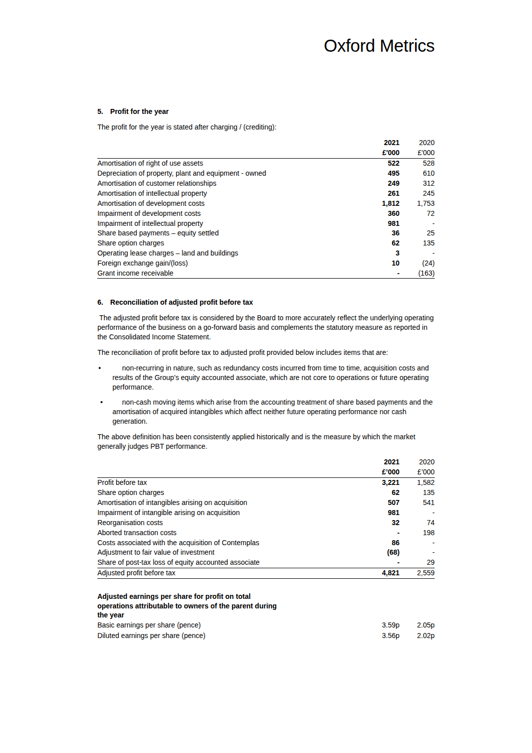Oxford Metrics
5. Profit for the year
The profit for the year is stated after charging / (crediting):
| | 2021 | 2020 |
| | £'000 | £'000 |
| Amortisation of right of use assets | 522 | 528 |
| Depreciation of property, plant and equipment - owned | 495 | 610 |
| Amortisation of customer relationships | 249 | 312 |
| Amortisation of intellectual property | 261 | 245 |
| Amortisation of development costs | 1,812 | 1,753 |
| Impairment of development costs | 360 | 72 |
| Impairment of intellectual property | 981 | - |
| Share based payments – equity settled | 36 | 25 |
| Share option charges | 62 | 135 |
| Operating lease charges – land and buildings | 3 | - |
| Foreign exchange gain/(loss) | 10 | (24) |
| Grant income receivable | - | (163) |
6. Reconciliation of adjusted profit before tax
The adjusted profit before tax is considered by the Board to more accurately reflect the underlying operating performance of the business on a go-forward basis and complements the statutory measure as reported in the Consolidated Income Statement.
The reconciliation of profit before tax to adjusted profit provided below includes items that are:
•
non-recurring in nature, such as redundancy costs incurred from time to time, acquisition costs and results of the Group’s equity accounted associate, which are not core to operations or future operating performance.
•
non-cash moving items which arise from the accounting treatment of share based payments and the amortisation of acquired intangibles which affect neither future operating performance nor cash generation.
The above definition has been consistently applied historically and is the measure by which the market generally judges PBT performance.
| | 2021 | 2020 |
| | £’000 | £’000 |
| Profit before tax | 3,221 | 1,582 |
| Share option charges | 62 | 135 |
| Amortisation of intangibles arising on acquisition | 507 | 541 |
| Impairment of intangible arising on acquisition | 981 | - |
| Reorganisation costs | 32 | 74 |
| Aborted transaction costs | - | 198 |
| Costs associated with the acquisition of Contemplas | 86 | - |
| Adjustment to fair value of investment | (68) | - |
| Share of post-tax loss of equity accounted associate | - | 29 |
| Adjusted profit before tax | 4,821 | 2,559 |
Adjusted earnings per share for profit on total
operations attributable to owners of the parent during
the year
| Basic earnings per share (pence) | 3.59p | 2.05p |
| Diluted earnings per share (pence) | 3.56p | 2.02p |